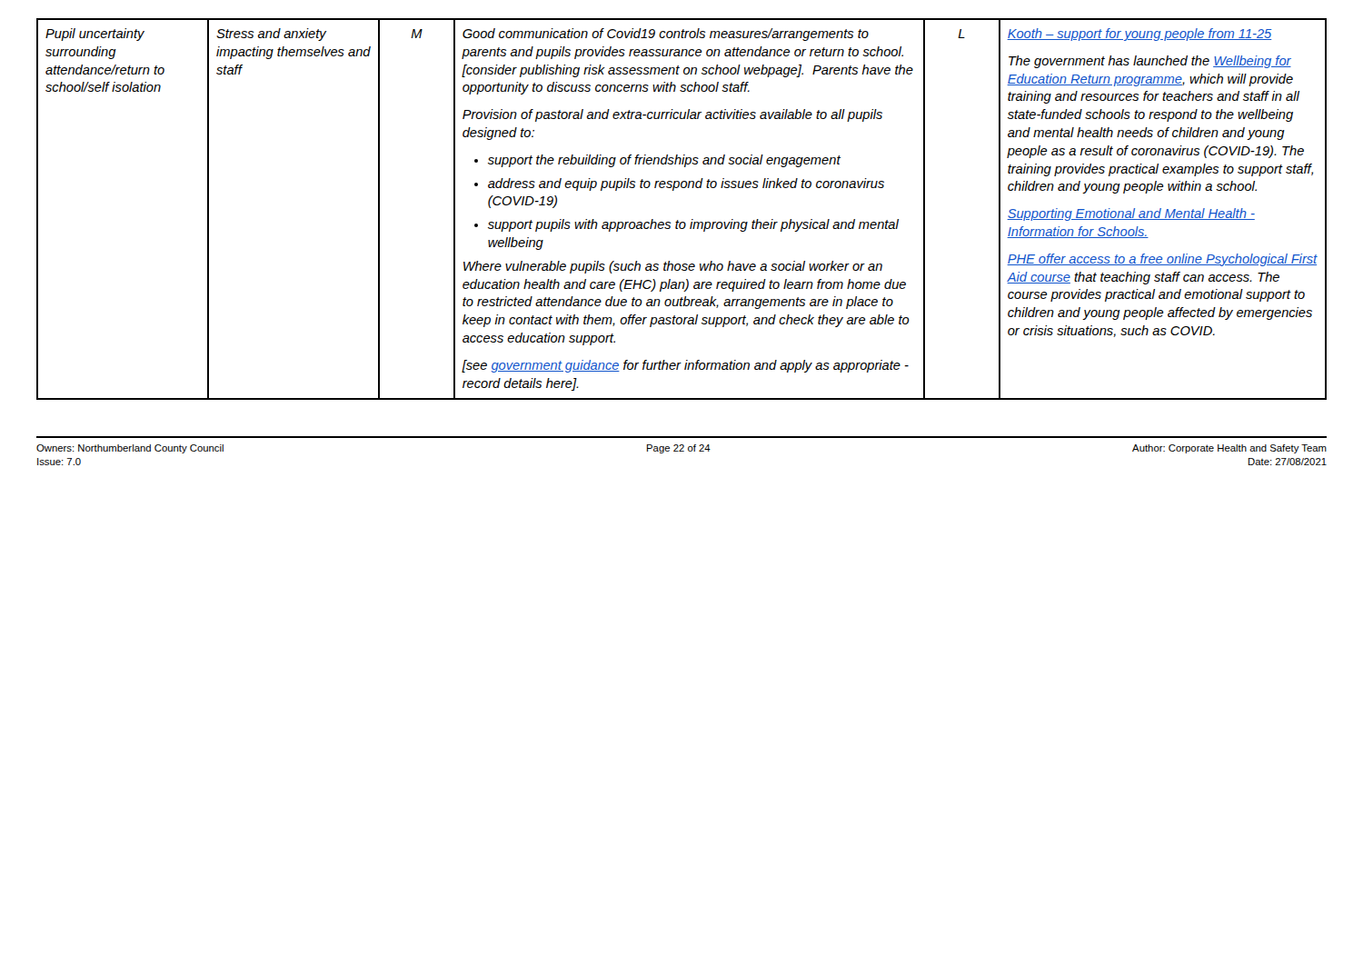| Pupil uncertainty surrounding attendance/return to school/self isolation | Stress and anxiety impacting themselves and staff | M | Good communication of Covid19 controls measures/arrangements to parents and pupils provides reassurance on attendance or return to school. [consider publishing risk assessment on school webpage]. Parents have the opportunity to discuss concerns with school staff. Provision of pastoral and extra-curricular activities available to all pupils designed to: support the rebuilding of friendships and social engagement address and equip pupils to respond to issues linked to coronavirus (COVID-19) support pupils with approaches to improving their physical and mental wellbeing Where vulnerable pupils (such as those who have a social worker or an education health and care (EHC) plan) are required to learn from home due to restricted attendance due to an outbreak, arrangements are in place to keep in contact with them, offer pastoral support, and check they are able to access education support. [see government guidance for further information and apply as appropriate - record details here]. | L | Kooth – support for young people from 11-25 The government has launched the Wellbeing for Education Return programme , which will provide training and resources for teachers and staff in all state-funded schools to respond to the wellbeing and mental health needs of children and young people as a result of coronavirus (COVID-19). The training provides practical examples to support staff, children and young people within a school. Supporting Emotional and Mental Health - Information for Schools. PHE offer access to a free online Psychological First Aid course that teaching staff can access. The course provides practical and emotional support to children and young people affected by emergencies or crisis situations, such as COVID. |
Owners: Northumberland County Council
Issue: 7.0
Page 22 of 24
Author: Corporate Health and Safety Team
Date: 27/08/2021